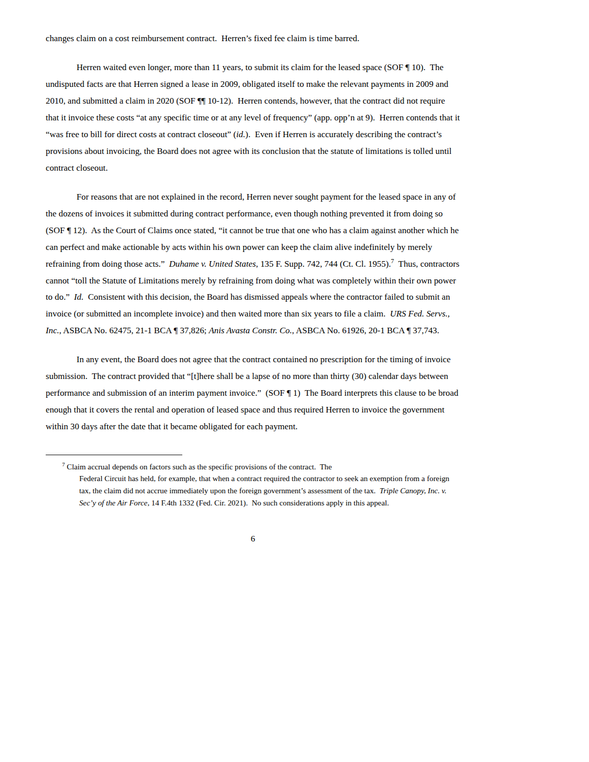changes claim on a cost reimbursement contract. Herren’s fixed fee claim is time barred.
Herren waited even longer, more than 11 years, to submit its claim for the leased space (SOF ¶ 10). The undisputed facts are that Herren signed a lease in 2009, obligated itself to make the relevant payments in 2009 and 2010, and submitted a claim in 2020 (SOF ¶¶ 10-12). Herren contends, however, that the contract did not require that it invoice these costs “at any specific time or at any level of frequency” (app. opp’n at 9). Herren contends that it “was free to bill for direct costs at contract closeout” (id.). Even if Herren is accurately describing the contract’s provisions about invoicing, the Board does not agree with its conclusion that the statute of limitations is tolled until contract closeout.
For reasons that are not explained in the record, Herren never sought payment for the leased space in any of the dozens of invoices it submitted during contract performance, even though nothing prevented it from doing so (SOF ¶ 12). As the Court of Claims once stated, “it cannot be true that one who has a claim against another which he can perfect and make actionable by acts within his own power can keep the claim alive indefinitely by merely refraining from doing those acts.” Duhame v. United States, 135 F. Supp. 742, 744 (Ct. Cl. 1955).7 Thus, contractors cannot “toll the Statute of Limitations merely by refraining from doing what was completely within their own power to do.” Id. Consistent with this decision, the Board has dismissed appeals where the contractor failed to submit an invoice (or submitted an incomplete invoice) and then waited more than six years to file a claim. URS Fed. Servs., Inc., ASBCA No. 62475, 21-1 BCA ¶ 37,826; Anis Avasta Constr. Co., ASBCA No. 61926, 20-1 BCA ¶ 37,743.
In any event, the Board does not agree that the contract contained no prescription for the timing of invoice submission. The contract provided that “[t]here shall be a lapse of no more than thirty (30) calendar days between performance and submission of an interim payment invoice.” (SOF ¶ 1) The Board interprets this clause to be broad enough that it covers the rental and operation of leased space and thus required Herren to invoice the government within 30 days after the date that it became obligated for each payment.
7 Claim accrual depends on factors such as the specific provisions of the contract. The Federal Circuit has held, for example, that when a contract required the contractor to seek an exemption from a foreign tax, the claim did not accrue immediately upon the foreign government’s assessment of the tax. Triple Canopy, Inc. v. Sec’y of the Air Force, 14 F.4th 1332 (Fed. Cir. 2021). No such considerations apply in this appeal.
6